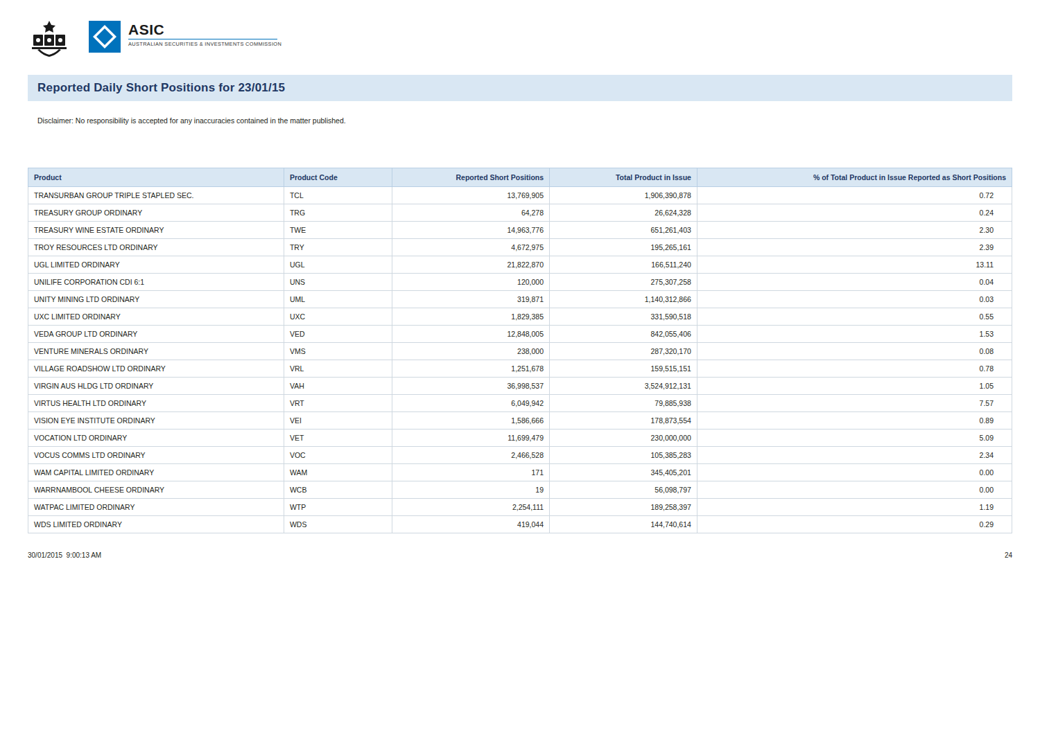ASIC
Australian Securities & Investments Commission
Reported Daily Short Positions for 23/01/15
Disclaimer: No responsibility is accepted for any inaccuracies contained in the matter published.
| Product | Product Code | Reported Short Positions | Total Product in Issue | % of Total Product in Issue Reported as Short Positions |
| --- | --- | --- | --- | --- |
| TRANSURBAN GROUP TRIPLE STAPLED SEC. | TCL | 13,769,905 | 1,906,390,878 | 0.72 |
| TREASURY GROUP ORDINARY | TRG | 64,278 | 26,624,328 | 0.24 |
| TREASURY WINE ESTATE ORDINARY | TWE | 14,963,776 | 651,261,403 | 2.30 |
| TROY RESOURCES LTD ORDINARY | TRY | 4,672,975 | 195,265,161 | 2.39 |
| UGL LIMITED ORDINARY | UGL | 21,822,870 | 166,511,240 | 13.11 |
| UNILIFE CORPORATION CDI 6:1 | UNS | 120,000 | 275,307,258 | 0.04 |
| UNITY MINING LTD ORDINARY | UML | 319,871 | 1,140,312,866 | 0.03 |
| UXC LIMITED ORDINARY | UXC | 1,829,385 | 331,590,518 | 0.55 |
| VEDA GROUP LTD ORDINARY | VED | 12,848,005 | 842,055,406 | 1.53 |
| VENTURE MINERALS ORDINARY | VMS | 238,000 | 287,320,170 | 0.08 |
| VILLAGE ROADSHOW LTD ORDINARY | VRL | 1,251,678 | 159,515,151 | 0.78 |
| VIRGIN AUS HLDG LTD ORDINARY | VAH | 36,998,537 | 3,524,912,131 | 1.05 |
| VIRTUS HEALTH LTD ORDINARY | VRT | 6,049,942 | 79,885,938 | 7.57 |
| VISION EYE INSTITUTE ORDINARY | VEI | 1,586,666 | 178,873,554 | 0.89 |
| VOCATION LTD ORDINARY | VET | 11,699,479 | 230,000,000 | 5.09 |
| VOCUS COMMS LTD ORDINARY | VOC | 2,466,528 | 105,385,283 | 2.34 |
| WAM CAPITAL LIMITED ORDINARY | WAM | 171 | 345,405,201 | 0.00 |
| WARRNAMBOOL CHEESE ORDINARY | WCB | 19 | 56,098,797 | 0.00 |
| WATPAC LIMITED ORDINARY | WTP | 2,254,111 | 189,258,397 | 1.19 |
| WDS LIMITED ORDINARY | WDS | 419,044 | 144,740,614 | 0.29 |
30/01/2015 9:00:13 AM 24